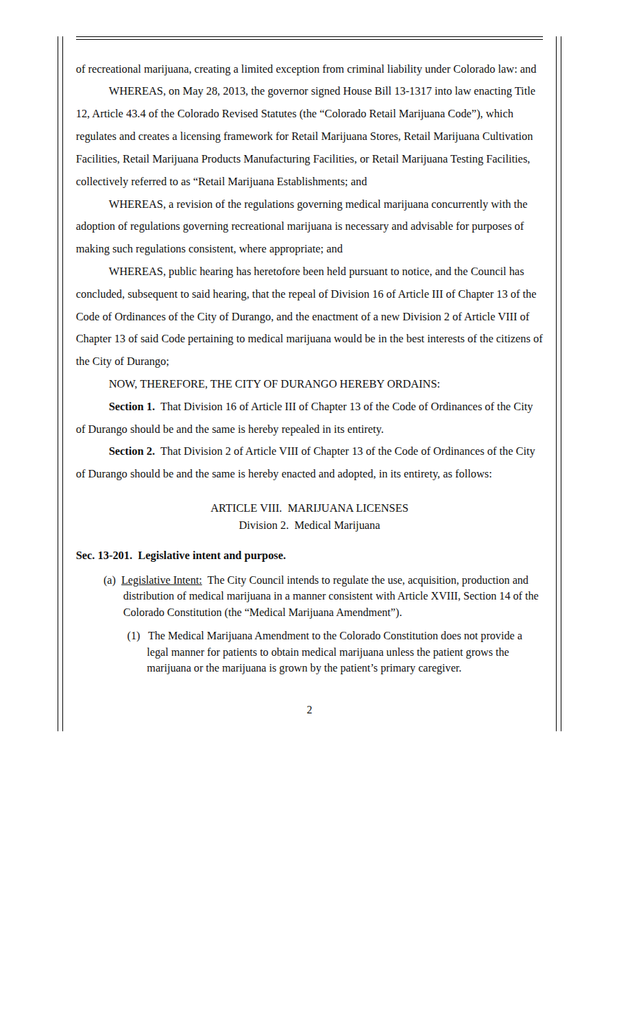of recreational marijuana, creating a limited exception from criminal liability under Colorado law: and
WHEREAS, on May 28, 2013, the governor signed House Bill 13-1317 into law enacting Title 12, Article 43.4 of the Colorado Revised Statutes (the “Colorado Retail Marijuana Code”), which regulates and creates a licensing framework for Retail Marijuana Stores, Retail Marijuana Cultivation Facilities, Retail Marijuana Products Manufacturing Facilities, or Retail Marijuana Testing Facilities, collectively referred to as “Retail Marijuana Establishments; and
WHEREAS, a revision of the regulations governing medical marijuana concurrently with the adoption of regulations governing recreational marijuana is necessary and advisable for purposes of making such regulations consistent, where appropriate; and
WHEREAS, public hearing has heretofore been held pursuant to notice, and the Council has concluded, subsequent to said hearing, that the repeal of Division 16 of Article III of Chapter 13 of the Code of Ordinances of the City of Durango, and the enactment of a new Division 2 of Article VIII of Chapter 13 of said Code pertaining to medical marijuana would be in the best interests of the citizens of the City of Durango;
NOW, THEREFORE, THE CITY OF DURANGO HEREBY ORDAINS:
Section 1. That Division 16 of Article III of Chapter 13 of the Code of Ordinances of the City of Durango should be and the same is hereby repealed in its entirety.
Section 2. That Division 2 of Article VIII of Chapter 13 of the Code of Ordinances of the City of Durango should be and the same is hereby enacted and adopted, in its entirety, as follows:
ARTICLE VIII. MARIJUANA LICENSES
Division 2. Medical Marijuana
Sec. 13-201. Legislative intent and purpose.
(a) Legislative Intent: The City Council intends to regulate the use, acquisition, production and distribution of medical marijuana in a manner consistent with Article XVIII, Section 14 of the Colorado Constitution (the “Medical Marijuana Amendment”).
(1) The Medical Marijuana Amendment to the Colorado Constitution does not provide a legal manner for patients to obtain medical marijuana unless the patient grows the marijuana or the marijuana is grown by the patient’s primary caregiver.
2